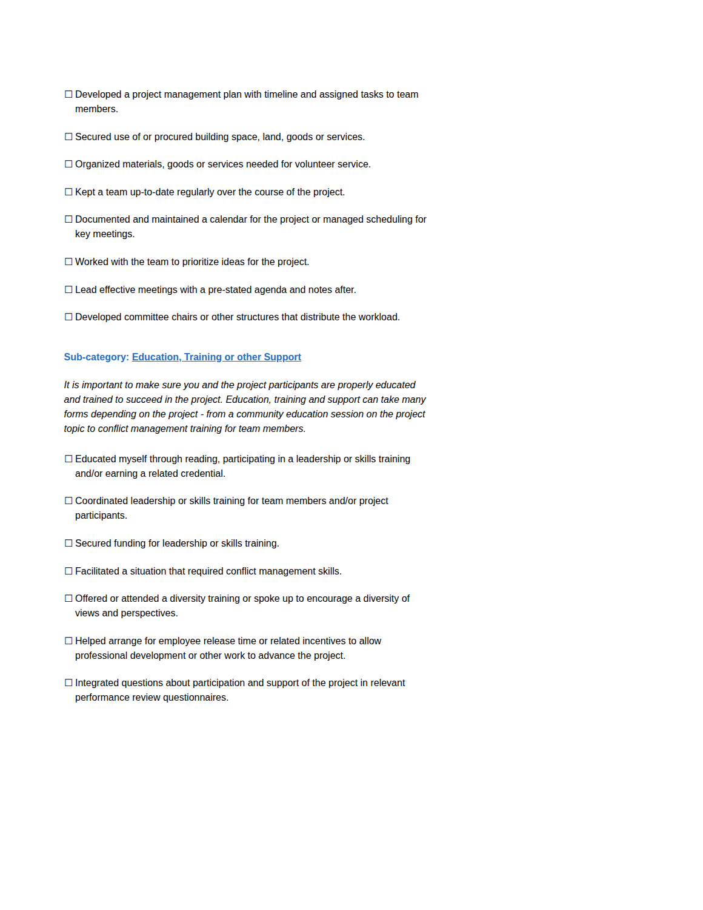Developed a project management plan with timeline and assigned tasks to team members.
Secured use of or procured building space, land, goods or services.
Organized materials, goods or services needed for volunteer service.
Kept a team up-to-date regularly over the course of the project.
Documented and maintained a calendar for the project or managed scheduling for key meetings.
Worked with the team to prioritize ideas for the project.
Lead effective meetings with a pre-stated agenda and notes after.
Developed committee chairs or other structures that distribute the workload.
Sub-category: Education, Training or other Support
It is important to make sure you and the project participants are properly educated and trained to succeed in the project. Education, training and support can take many forms depending on the project - from a community education session on the project topic to conflict management training for team members.
Educated myself through reading, participating in a leadership or skills training and/or earning a related credential.
Coordinated leadership or skills training for team members and/or project participants.
Secured funding for leadership or skills training.
Facilitated a situation that required conflict management skills.
Offered or attended a diversity training or spoke up to encourage a diversity of views and perspectives.
Helped arrange for employee release time or related incentives to allow professional development or other work to advance the project.
Integrated questions about participation and support of the project in relevant performance review questionnaires.